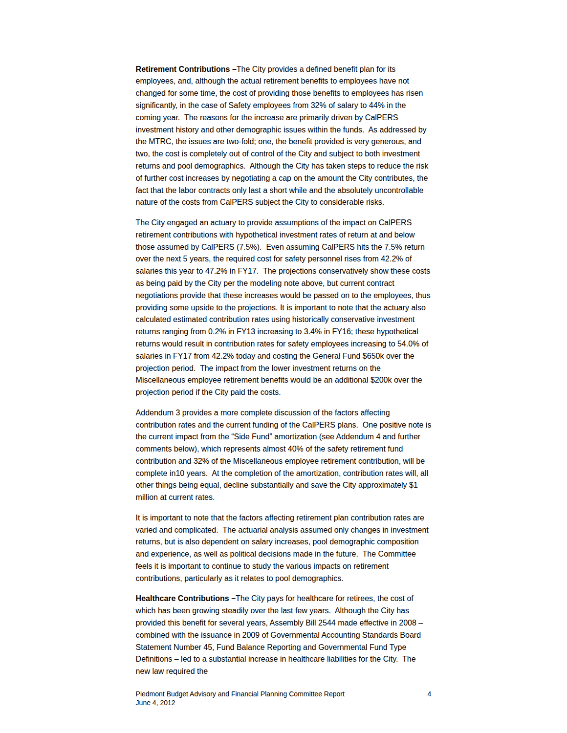Retirement Contributions –The City provides a defined benefit plan for its employees, and, although the actual retirement benefits to employees have not changed for some time, the cost of providing those benefits to employees has risen significantly, in the case of Safety employees from 32% of salary to 44% in the coming year. The reasons for the increase are primarily driven by CalPERS investment history and other demographic issues within the funds. As addressed by the MTRC, the issues are two-fold; one, the benefit provided is very generous, and two, the cost is completely out of control of the City and subject to both investment returns and pool demographics. Although the City has taken steps to reduce the risk of further cost increases by negotiating a cap on the amount the City contributes, the fact that the labor contracts only last a short while and the absolutely uncontrollable nature of the costs from CalPERS subject the City to considerable risks.
The City engaged an actuary to provide assumptions of the impact on CalPERS retirement contributions with hypothetical investment rates of return at and below those assumed by CalPERS (7.5%). Even assuming CalPERS hits the 7.5% return over the next 5 years, the required cost for safety personnel rises from 42.2% of salaries this year to 47.2% in FY17. The projections conservatively show these costs as being paid by the City per the modeling note above, but current contract negotiations provide that these increases would be passed on to the employees, thus providing some upside to the projections. It is important to note that the actuary also calculated estimated contribution rates using historically conservative investment returns ranging from 0.2% in FY13 increasing to 3.4% in FY16; these hypothetical returns would result in contribution rates for safety employees increasing to 54.0% of salaries in FY17 from 42.2% today and costing the General Fund $650k over the projection period. The impact from the lower investment returns on the Miscellaneous employee retirement benefits would be an additional $200k over the projection period if the City paid the costs.
Addendum 3 provides a more complete discussion of the factors affecting contribution rates and the current funding of the CalPERS plans. One positive note is the current impact from the “Side Fund” amortization (see Addendum 4 and further comments below), which represents almost 40% of the safety retirement fund contribution and 32% of the Miscellaneous employee retirement contribution, will be complete in10 years. At the completion of the amortization, contribution rates will, all other things being equal, decline substantially and save the City approximately $1 million at current rates.
It is important to note that the factors affecting retirement plan contribution rates are varied and complicated. The actuarial analysis assumed only changes in investment returns, but is also dependent on salary increases, pool demographic composition and experience, as well as political decisions made in the future. The Committee feels it is important to continue to study the various impacts on retirement contributions, particularly as it relates to pool demographics.
Healthcare Contributions –The City pays for healthcare for retirees, the cost of which has been growing steadily over the last few years. Although the City has provided this benefit for several years, Assembly Bill 2544 made effective in 2008 – combined with the issuance in 2009 of Governmental Accounting Standards Board Statement Number 45, Fund Balance Reporting and Governmental Fund Type Definitions – led to a substantial increase in healthcare liabilities for the City. The new law required the
Piedmont Budget Advisory and Financial Planning Committee Report 4
June 4, 2012